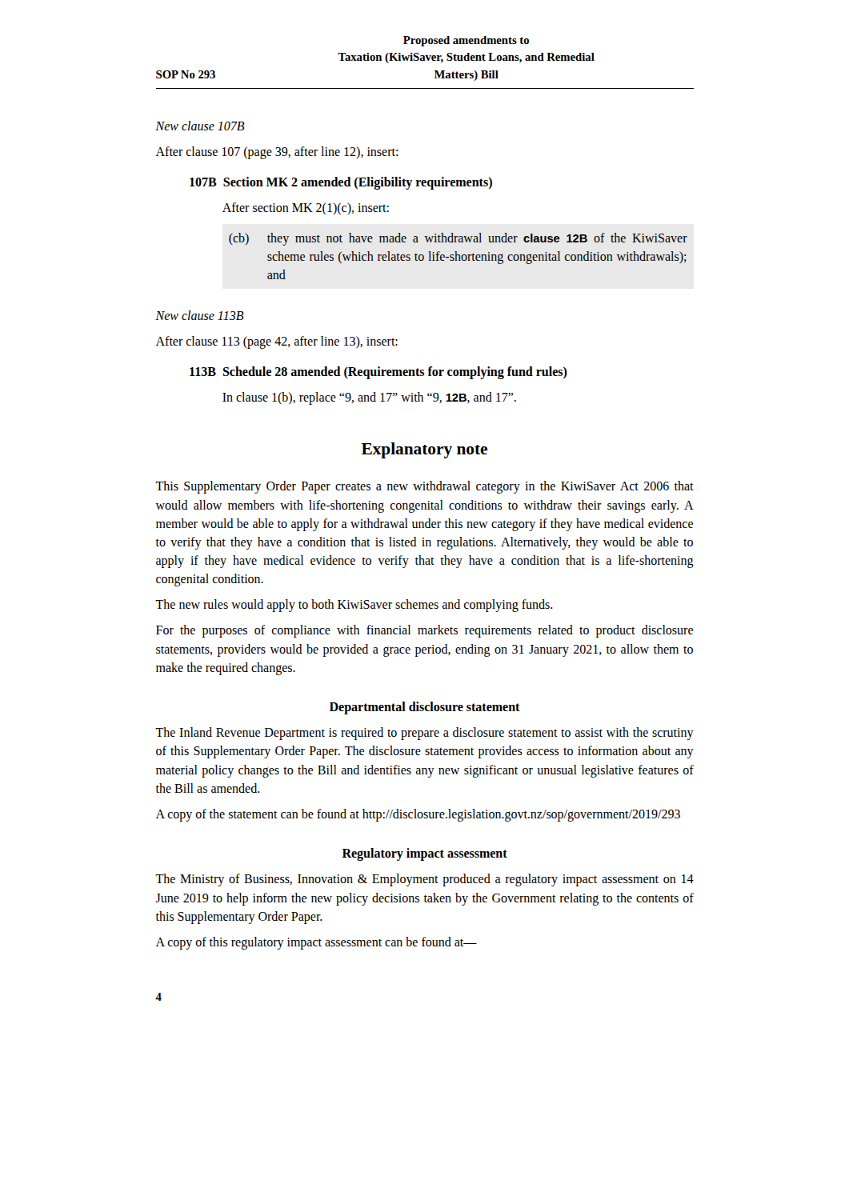SOP No 293
Proposed amendments to
Taxation (KiwiSaver, Student Loans, and Remedial
Matters) Bill
New clause 107B
After clause 107 (page 39, after line 12), insert:
107B Section MK 2 amended (Eligibility requirements)
After section MK 2(1)(c), insert:
(cb)
they must not have made a withdrawal under clause 12B of the KiwiSaver scheme rules (which relates to life-shortening congenital condition withdrawals); and
New clause 113B
After clause 113 (page 42, after line 13), insert:
113B Schedule 28 amended (Requirements for complying fund rules)
In clause 1(b), replace “9, and 17” with “9, 12B, and 17”.
Explanatory note
This Supplementary Order Paper creates a new withdrawal category in the KiwiSaver Act 2006 that would allow members with life-shortening congenital conditions to withdraw their savings early. A member would be able to apply for a withdrawal under this new category if they have medical evidence to verify that they have a condition that is listed in regulations. Alternatively, they would be able to apply if they have medical evidence to verify that they have a condition that is a life-shortening congenital condition.
The new rules would apply to both KiwiSaver schemes and complying funds.
For the purposes of compliance with financial markets requirements related to product disclosure statements, providers would be provided a grace period, ending on 31 January 2021, to allow them to make the required changes.
Departmental disclosure statement
The Inland Revenue Department is required to prepare a disclosure statement to assist with the scrutiny of this Supplementary Order Paper. The disclosure statement provides access to information about any material policy changes to the Bill and identifies any new significant or unusual legislative features of the Bill as amended.
A copy of the statement can be found at http://disclosure.legislation.govt.nz/sop/government/2019/293
Regulatory impact assessment
The Ministry of Business, Innovation & Employment produced a regulatory impact assessment on 14 June 2019 to help inform the new policy decisions taken by the Government relating to the contents of this Supplementary Order Paper.
A copy of this regulatory impact assessment can be found at—
4